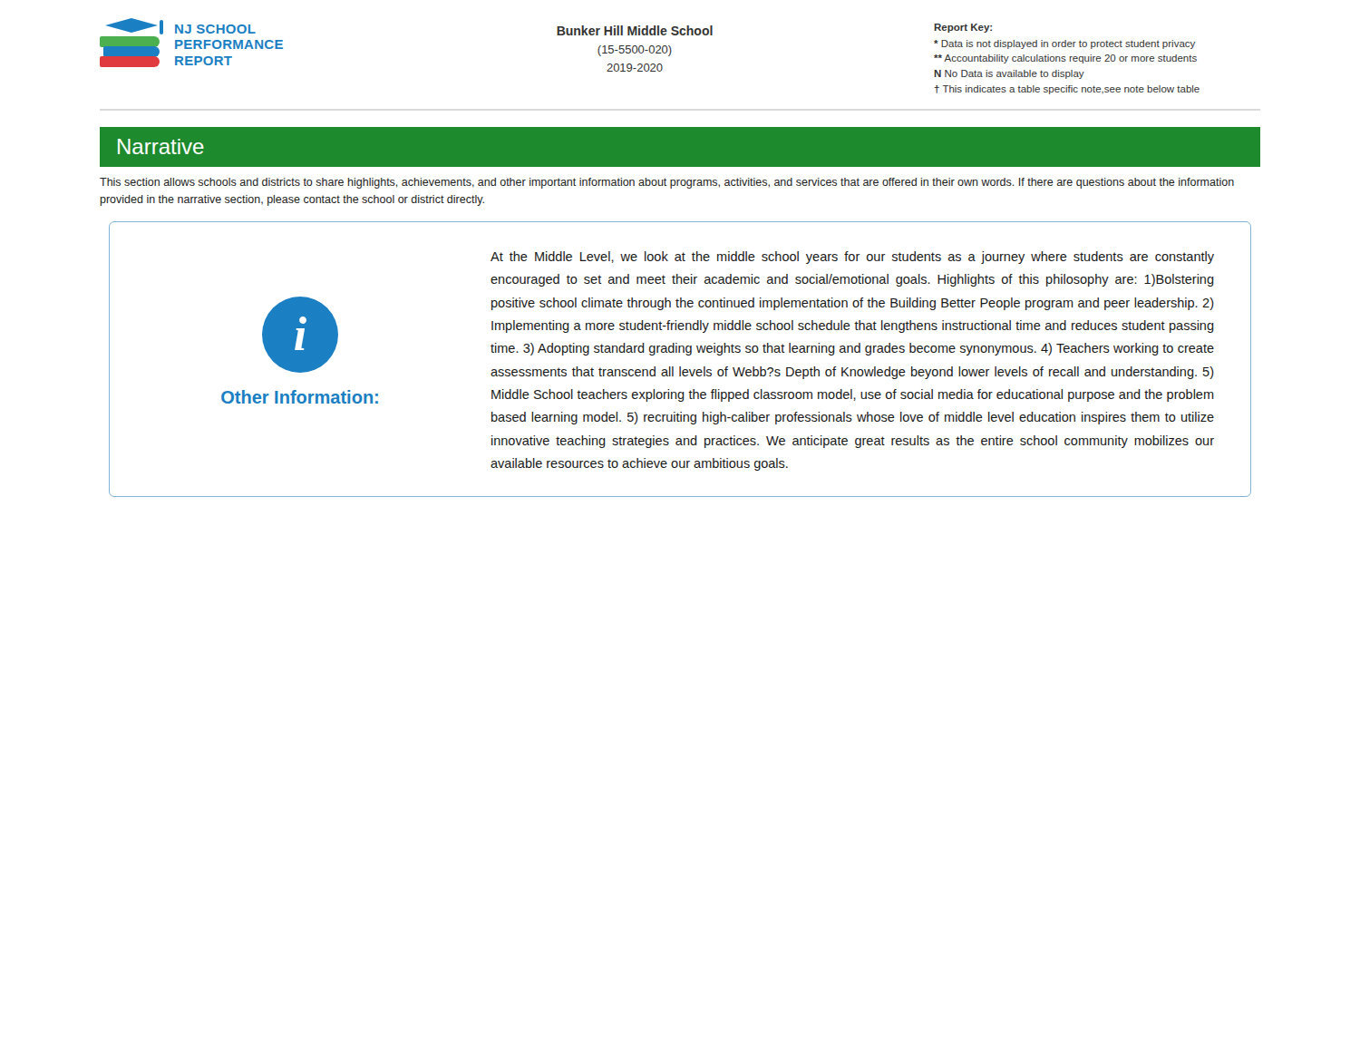NJ SCHOOL PERFORMANCE REPORT
Bunker Hill Middle School
(15-5500-020)
2019-2020
Report Key:
* Data is not displayed in order to protect student privacy
** Accountability calculations require 20 or more students
N No Data is available to display
† This indicates a table specific note,see note below table
Narrative
This section allows schools and districts to share highlights, achievements, and other important information about programs, activities, and services that are offered in their own words. If there are questions about the information provided in the narrative section, please contact the school or district directly.
i
Other Information:
At the Middle Level, we look at the middle school years for our students as a journey where students are constantly encouraged to set and meet their academic and social/emotional goals. Highlights of this philosophy are: 1)Bolstering positive school climate through the continued implementation of the Building Better People program and peer leadership. 2) Implementing a more student-friendly middle school schedule that lengthens instructional time and reduces student passing time. 3) Adopting standard grading weights so that learning and grades become synonymous. 4) Teachers working to create assessments that transcend all levels of Webb?s Depth of Knowledge beyond lower levels of recall and understanding. 5) Middle School teachers exploring the flipped classroom model, use of social media for educational purpose and the problem based learning model. 5) recruiting high-caliber professionals whose love of middle level education inspires them to utilize innovative teaching strategies and practices. We anticipate great results as the entire school community mobilizes our available resources to achieve our ambitious goals.